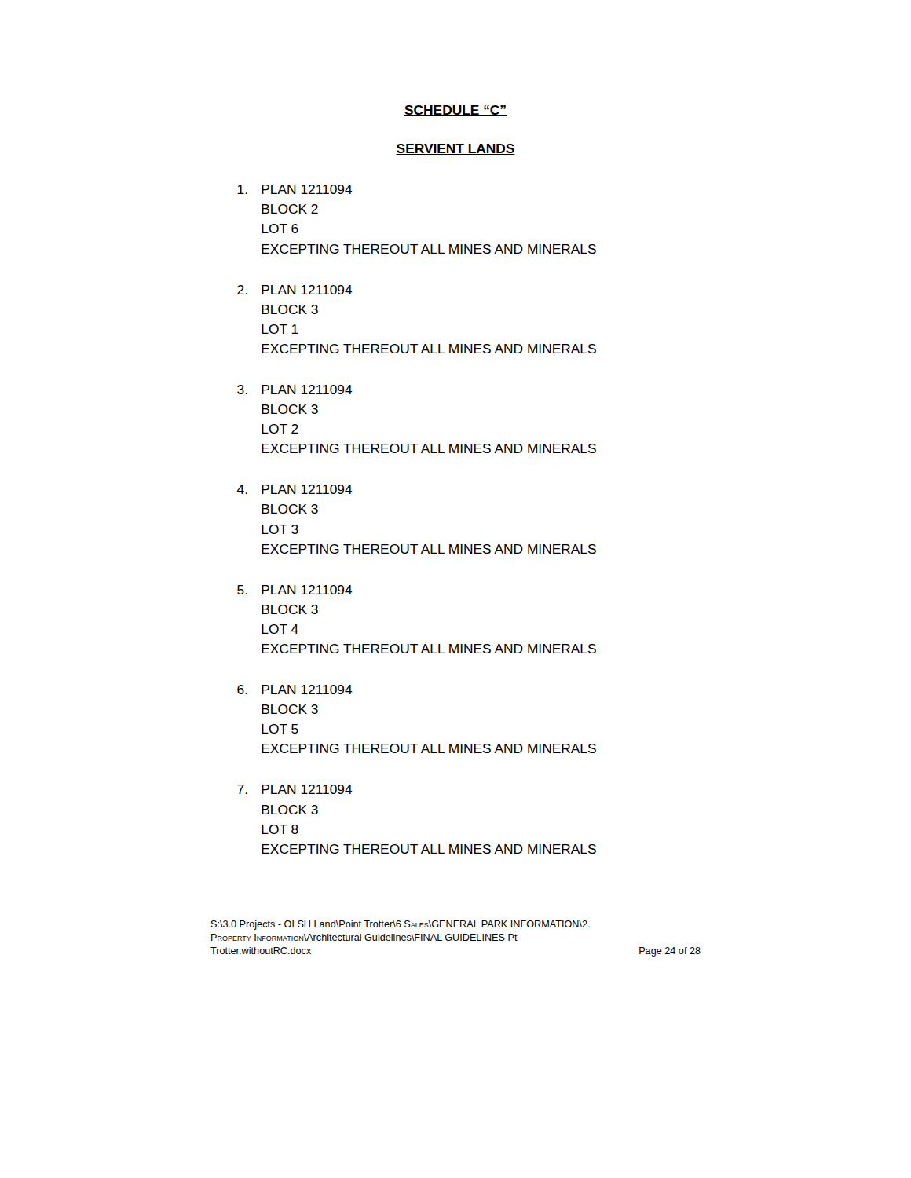SCHEDULE “C”
SERVIENT LANDS
PLAN 1211094
BLOCK 2
LOT 6
EXCEPTING THEREOUT ALL MINES AND MINERALS
PLAN 1211094
BLOCK 3
LOT 1
EXCEPTING THEREOUT ALL MINES AND MINERALS
PLAN 1211094
BLOCK 3
LOT 2
EXCEPTING THEREOUT ALL MINES AND MINERALS
PLAN 1211094
BLOCK 3
LOT 3
EXCEPTING THEREOUT ALL MINES AND MINERALS
PLAN 1211094
BLOCK 3
LOT 4
EXCEPTING THEREOUT ALL MINES AND MINERALS
PLAN 1211094
BLOCK 3
LOT 5
EXCEPTING THEREOUT ALL MINES AND MINERALS
PLAN 1211094
BLOCK 3
LOT 8
EXCEPTING THEREOUT ALL MINES AND MINERALS
S:\3.0 Projects - OLSH Land\Point Trotter\6 Sales\GENERAL PARK INFORMATION\2. Property Information\Architectural Guidelines\FINAL GUIDELINES Pt Trotter.withoutRC.docx
Page 24 of 28